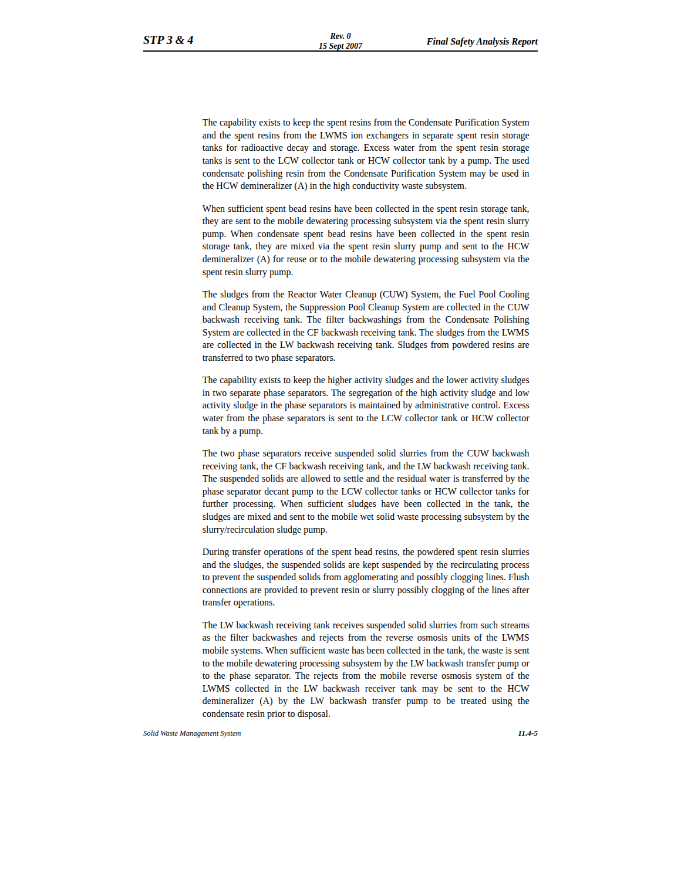Rev. 0
15 Sept 2007
STP 3 & 4
Final Safety Analysis Report
The capability exists to keep the spent resins from the Condensate Purification System and the spent resins from the LWMS ion exchangers in separate spent resin storage tanks for radioactive decay and storage. Excess water from the spent resin storage tanks is sent to the LCW collector tank or HCW collector tank by a pump. The used condensate polishing resin from the Condensate Purification System may be used in the HCW demineralizer (A) in the high conductivity waste subsystem.
When sufficient spent bead resins have been collected in the spent resin storage tank, they are sent to the mobile dewatering processing subsystem via the spent resin slurry pump. When condensate spent bead resins have been collected in the spent resin storage tank, they are mixed via the spent resin slurry pump and sent to the HCW demineralizer (A) for reuse or to the mobile dewatering processing subsystem via the spent resin slurry pump.
The sludges from the Reactor Water Cleanup (CUW) System, the Fuel Pool Cooling and Cleanup System, the Suppression Pool Cleanup System are collected in the CUW backwash receiving tank. The filter backwashings from the Condensate Polishing System are collected in the CF backwash receiving tank. The sludges from the LWMS are collected in the LW backwash receiving tank. Sludges from powdered resins are transferred to two phase separators.
The capability exists to keep the higher activity sludges and the lower activity sludges in two separate phase separators. The segregation of the high activity sludge and low activity sludge in the phase separators is maintained by administrative control. Excess water from the phase separators is sent to the LCW collector tank or HCW collector tank by a pump.
The two phase separators receive suspended solid slurries from the CUW backwash receiving tank, the CF backwash receiving tank, and the LW backwash receiving tank. The suspended solids are allowed to settle and the residual water is transferred by the phase separator decant pump to the LCW collector tanks or HCW collector tanks for further processing. When sufficient sludges have been collected in the tank, the sludges are mixed and sent to the mobile wet solid waste processing subsystem by the slurry/recirculation sludge pump.
During transfer operations of the spent bead resins, the powdered spent resin slurries and the sludges, the suspended solids are kept suspended by the recirculating process to prevent the suspended solids from agglomerating and possibly clogging lines. Flush connections are provided to prevent resin or slurry possibly clogging of the lines after transfer operations.
The LW backwash receiving tank receives suspended solid slurries from such streams as the filter backwashes and rejects from the reverse osmosis units of the LWMS mobile systems. When sufficient waste has been collected in the tank, the waste is sent to the mobile dewatering processing subsystem by the LW backwash transfer pump or to the phase separator. The rejects from the mobile reverse osmosis system of the LWMS collected in the LW backwash receiver tank may be sent to the HCW demineralizer (A) by the LW backwash transfer pump to be treated using the condensate resin prior to disposal.
Solid Waste Management System
11.4-5